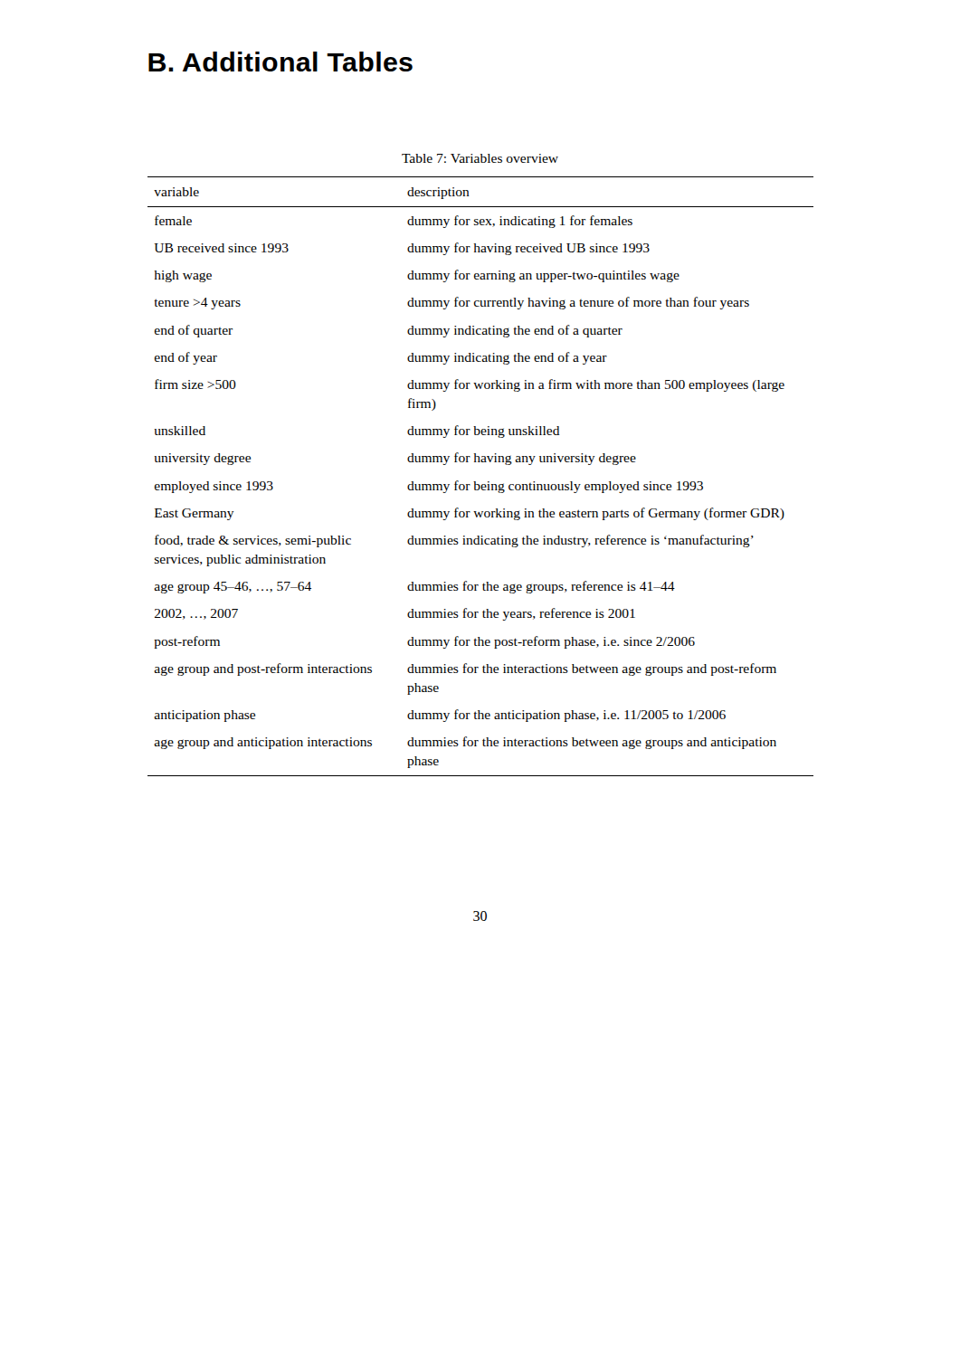B. Additional Tables
Table 7: Variables overview
| variable | description |
| --- | --- |
| female | dummy for sex, indicating 1 for females |
| UB received since 1993 | dummy for having received UB since 1993 |
| high wage | dummy for earning an upper-two-quintiles wage |
| tenure >4 years | dummy for currently having a tenure of more than four years |
| end of quarter | dummy indicating the end of a quarter |
| end of year | dummy indicating the end of a year |
| firm size >500 | dummy for working in a firm with more than 500 employees (large firm) |
| unskilled | dummy for being unskilled |
| university degree | dummy for having any university degree |
| employed since 1993 | dummy for being continuously employed since 1993 |
| East Germany | dummy for working in the eastern parts of Germany (former GDR) |
| food, trade & services, semi-public services, public administration | dummies indicating the industry, reference is ‘manufacturing’ |
| age group 45–46, …, 57–64 | dummies for the age groups, reference is 41–44 |
| 2002, …, 2007 | dummies for the years, reference is 2001 |
| post-reform | dummy for the post-reform phase, i.e. since 2/2006 |
| age group and post-reform interactions | dummies for the interactions between age groups and post-reform phase |
| anticipation phase | dummy for the anticipation phase, i.e. 11/2005 to 1/2006 |
| age group and anticipation interactions | dummies for the interactions between age groups and anticipation phase |
30